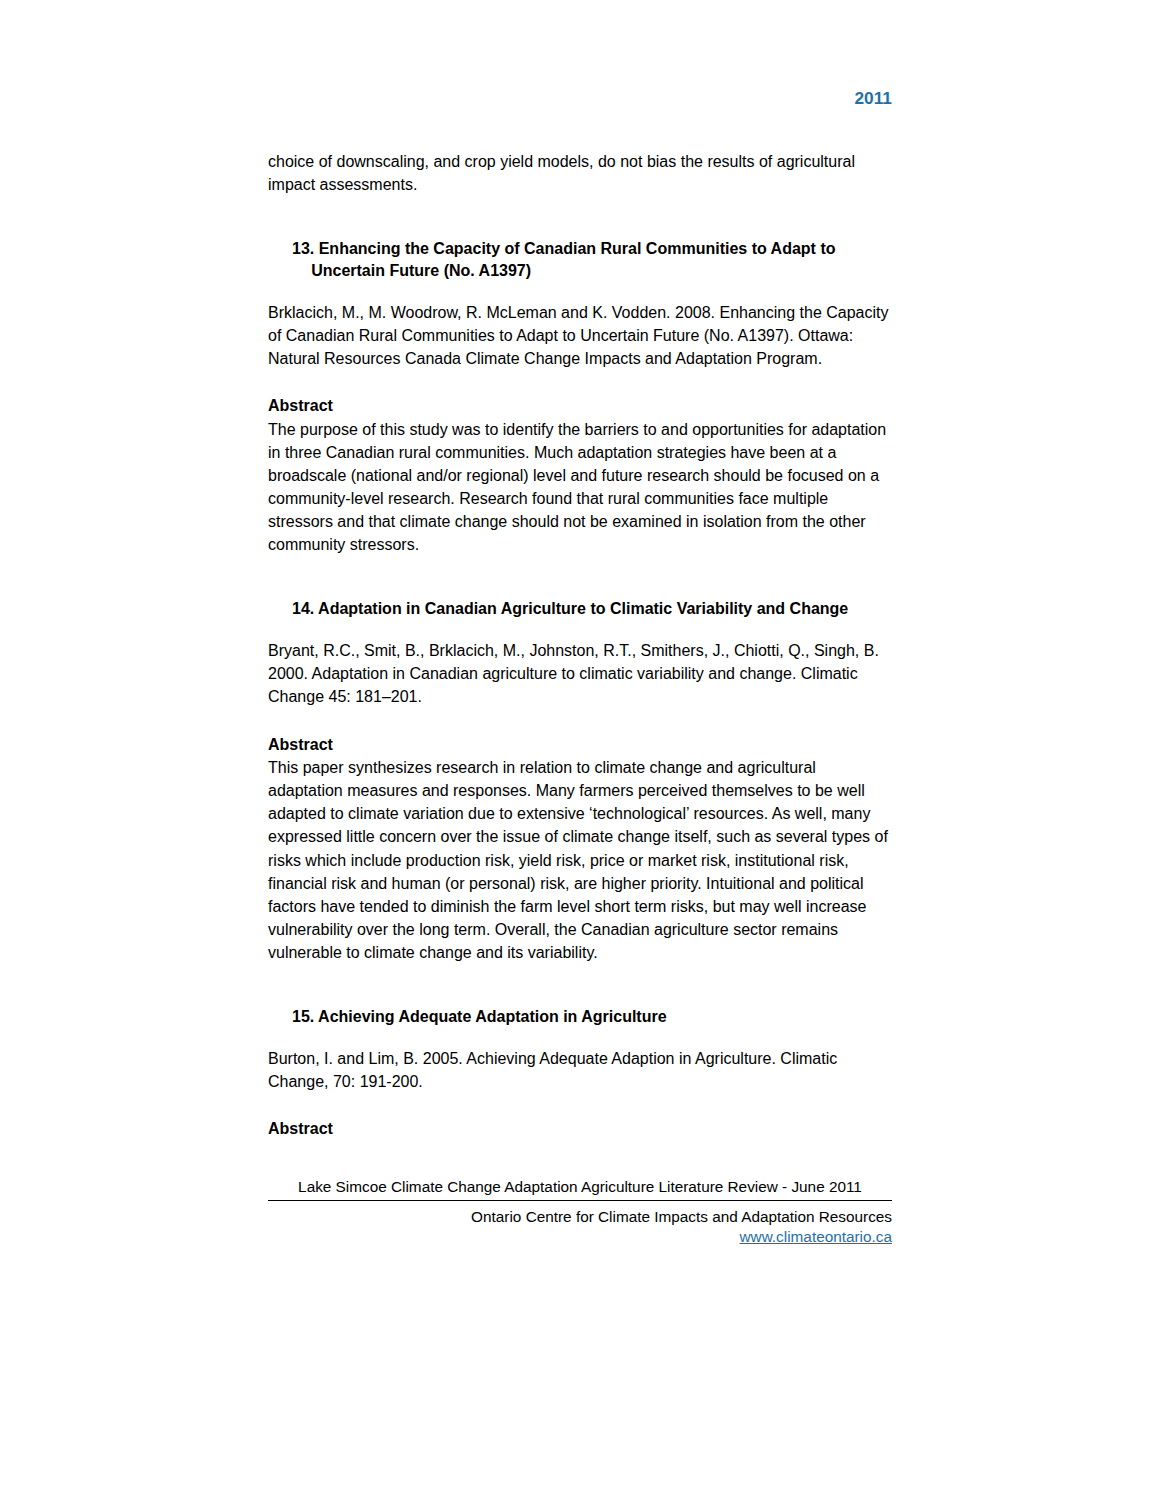2011
choice of downscaling, and crop yield models, do not bias the results of agricultural impact assessments.
13. Enhancing the Capacity of Canadian Rural Communities to Adapt to Uncertain Future (No. A1397)
Brklacich, M., M. Woodrow, R. McLeman and K. Vodden. 2008. Enhancing the Capacity of Canadian Rural Communities to Adapt to Uncertain Future (No. A1397). Ottawa: Natural Resources Canada Climate Change Impacts and Adaptation Program.
Abstract
The purpose of this study was to identify the barriers to and opportunities for adaptation in three Canadian rural communities. Much adaptation strategies have been at a broadscale (national and/or regional) level and future research should be focused on a community-level research. Research found that rural communities face multiple stressors and that climate change should not be examined in isolation from the other community stressors.
14. Adaptation in Canadian Agriculture to Climatic Variability and Change
Bryant, R.C., Smit, B., Brklacich, M., Johnston, R.T., Smithers, J., Chiotti, Q., Singh, B. 2000. Adaptation in Canadian agriculture to climatic variability and change. Climatic Change 45: 181–201.
Abstract
This paper synthesizes research in relation to climate change and agricultural adaptation measures and responses. Many farmers perceived themselves to be well adapted to climate variation due to extensive ‘technological’ resources. As well, many expressed little concern over the issue of climate change itself, such as several types of risks which include production risk, yield risk, price or market risk, institutional risk, financial risk and human (or personal) risk, are higher priority. Intuitional and political factors have tended to diminish the farm level short term risks, but may well increase vulnerability over the long term. Overall, the Canadian agriculture sector remains vulnerable to climate change and its variability.
15. Achieving Adequate Adaptation in Agriculture
Burton, I. and Lim, B. 2005. Achieving Adequate Adaption in Agriculture. Climatic Change, 70: 191-200.
Abstract
Lake Simcoe Climate Change Adaptation Agriculture Literature Review - June 2011
Ontario Centre for Climate Impacts and Adaptation Resources
www.climateontario.ca